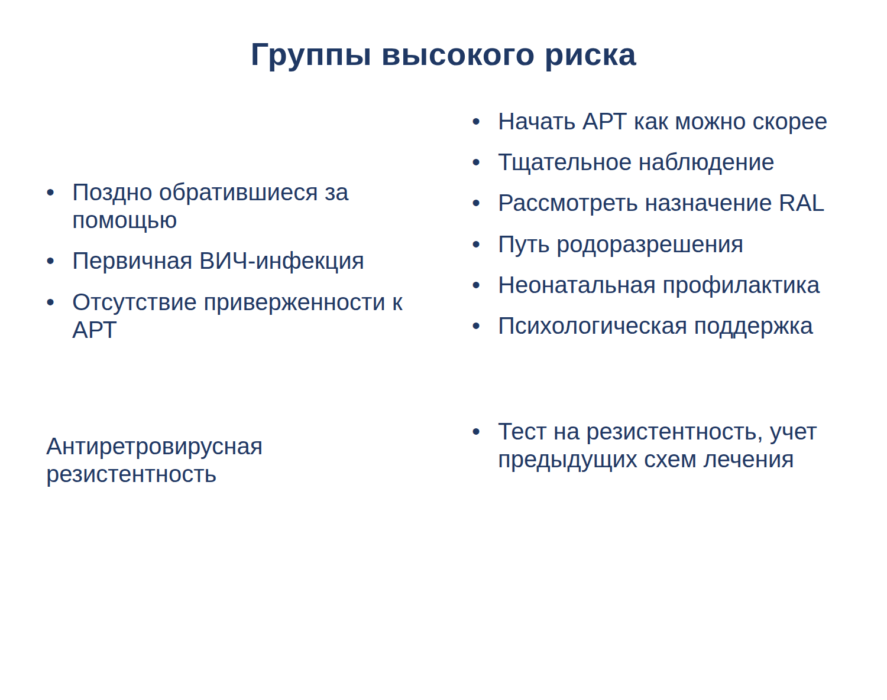Группы высокого риска
Поздно обратившиеся за помощью
Первичная ВИЧ-инфекция
Отсутствие приверженности к АРТ
Антиретровирусная
резистентность
Начать АРТ как можно скорее
Тщательное наблюдение
Рассмотреть назначение RAL
Путь родоразрешения
Неонатальная профилактика
Психологическая поддержка
Тест на резистентность, учет предыдущих схем лечения